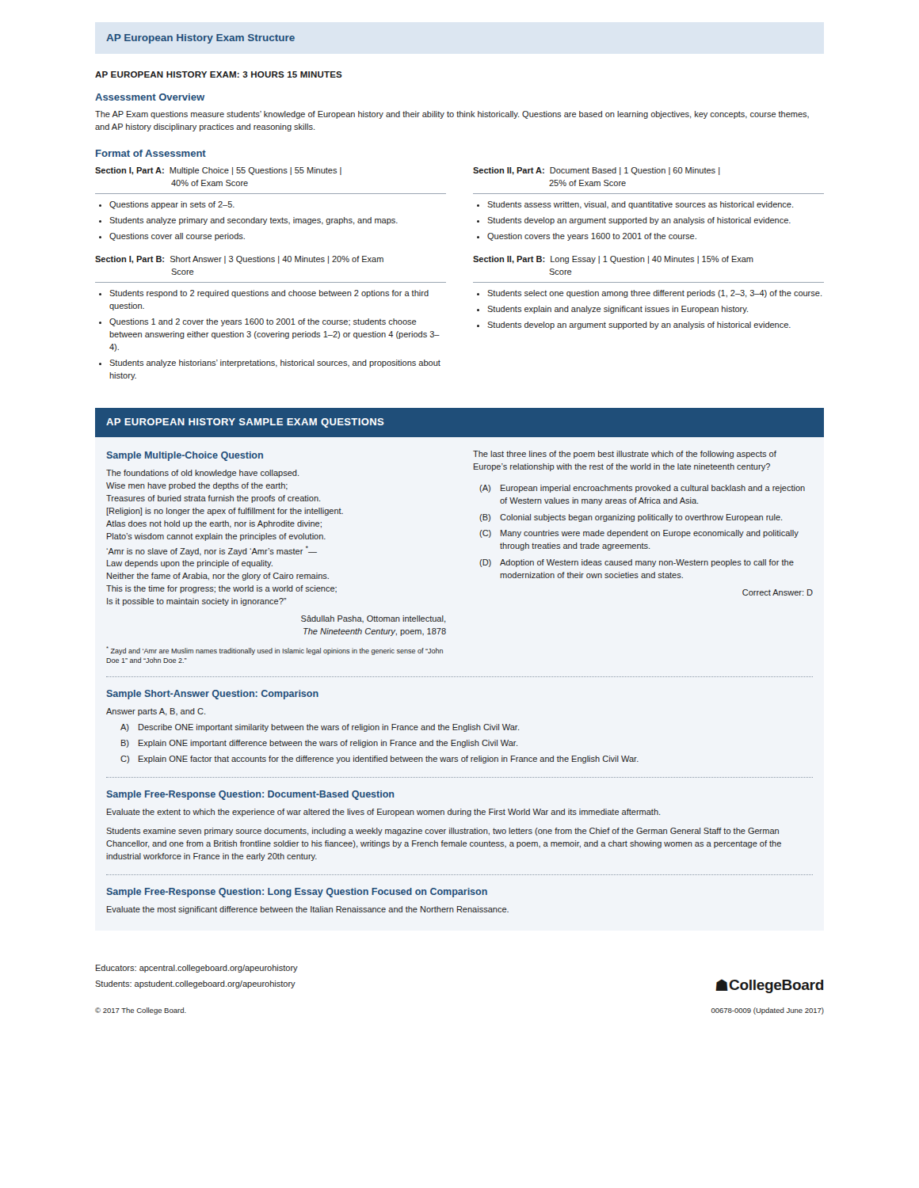AP European History Exam Structure
AP EUROPEAN HISTORY EXAM: 3 HOURS 15 MINUTES
Assessment Overview
The AP Exam questions measure students’ knowledge of European history and their ability to think historically. Questions are based on learning objectives, key concepts, course themes, and AP history disciplinary practices and reasoning skills.
Format of Assessment
Section I, Part A: Multiple Choice | 55 Questions | 55 Minutes | 40% of Exam Score
Questions appear in sets of 2–5.
Students analyze primary and secondary texts, images, graphs, and maps.
Questions cover all course periods.
Section I, Part B: Short Answer | 3 Questions | 40 Minutes | 20% of Exam Score
Students respond to 2 required questions and choose between 2 options for a third question.
Questions 1 and 2 cover the years 1600 to 2001 of the course; students choose between answering either question 3 (covering periods 1–2) or question 4 (periods 3–4).
Students analyze historians’ interpretations, historical sources, and propositions about history.
Section II, Part A: Document Based | 1 Question | 60 Minutes | 25% of Exam Score
Students assess written, visual, and quantitative sources as historical evidence.
Students develop an argument supported by an analysis of historical evidence.
Question covers the years 1600 to 2001 of the course.
Section II, Part B: Long Essay | 1 Question | 40 Minutes | 15% of Exam Score
Students select one question among three different periods (1, 2–3, 3–4) of the course.
Students explain and analyze significant issues in European history.
Students develop an argument supported by an analysis of historical evidence.
AP EUROPEAN HISTORY SAMPLE EXAM QUESTIONS
Sample Multiple-Choice Question
The foundations of old knowledge have collapsed. Wise men have probed the depths of the earth; Treasures of buried strata furnish the proofs of creation. [Religion] is no longer the apex of fulfillment for the intelligent. Atlas does not hold up the earth, nor is Aphrodite divine; Plato’s wisdom cannot explain the principles of evolution. ‘Amr is no slave of Zayd, nor is Zayd ‘Amr’s master *— Law depends upon the principle of equality. Neither the fame of Arabia, nor the glory of Cairo remains. This is the time for progress; the world is a world of science; Is it possible to maintain society in ignorance?”
Sâdullah Pasha, Ottoman intellectual,
The Nineteenth Century, poem, 1878
* Zayd and ‘Amr are Muslim names traditionally used in Islamic legal opinions in the generic sense of “John Doe 1” and “John Doe 2.”
The last three lines of the poem best illustrate which of the following aspects of Europe’s relationship with the rest of the world in the late nineteenth century?
(A) European imperial encroachments provoked a cultural backlash and a rejection of Western values in many areas of Africa and Asia.
(B) Colonial subjects began organizing politically to overthrow European rule.
(C) Many countries were made dependent on Europe economically and politically through treaties and trade agreements.
(D) Adoption of Western ideas caused many non-Western peoples to call for the modernization of their own societies and states.
Correct Answer: D
Sample Short-Answer Question: Comparison
Answer parts A, B, and C.
A) Describe ONE important similarity between the wars of religion in France and the English Civil War.
B) Explain ONE important difference between the wars of religion in France and the English Civil War.
C) Explain ONE factor that accounts for the difference you identified between the wars of religion in France and the English Civil War.
Sample Free-Response Question: Document-Based Question
Evaluate the extent to which the experience of war altered the lives of European women during the First World War and its immediate aftermath.
Students examine seven primary source documents, including a weekly magazine cover illustration, two letters (one from the Chief of the German General Staff to the German Chancellor, and one from a British frontline soldier to his fiancee), writings by a French female countess, a poem, a memoir, and a chart showing women as a percentage of the industrial workforce in France in the early 20th century.
Sample Free-Response Question: Long Essay Question Focused on Comparison
Evaluate the most significant difference between the Italian Renaissance and the Northern Renaissance.
Educators: apcentral.collegeboard.org/apeurohistory
Students: apstudent.collegeboard.org/apeurohistory
☗CollegeBoard
© 2017 The College Board. 00678-0009 (Updated June 2017)